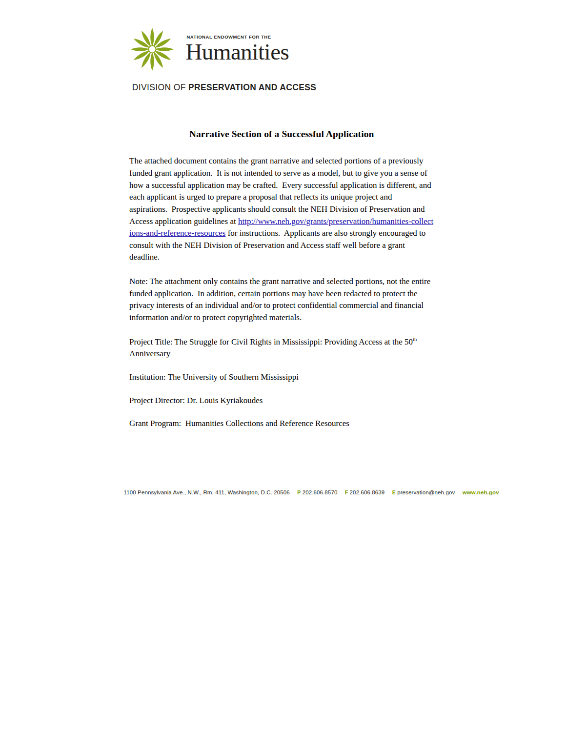NATIONAL ENDOWMENT FOR THE
Humanities
DIVISION OF PRESERVATION AND ACCESS
Narrative Section of a Successful Application
The attached document contains the grant narrative and selected portions of a previously funded grant application. It is not intended to serve as a model, but to give you a sense of how a successful application may be crafted. Every successful application is different, and each applicant is urged to prepare a proposal that reflects its unique project and aspirations. Prospective applicants should consult the NEH Division of Preservation and Access application guidelines at http://www.neh.gov/grants/preservation/humanities-collections-and-reference-resources for instructions. Applicants are also strongly encouraged to consult with the NEH Division of Preservation and Access staff well before a grant deadline.
Note: The attachment only contains the grant narrative and selected portions, not the entire funded application. In addition, certain portions may have been redacted to protect the privacy interests of an individual and/or to protect confidential commercial and financial information and/or to protect copyrighted materials.
Project Title: The Struggle for Civil Rights in Mississippi: Providing Access at the 50th Anniversary
Institution: The University of Southern Mississippi
Project Director: Dr. Louis Kyriakoudes
Grant Program: Humanities Collections and Reference Resources
1100 Pennsylvania Ave., N.W., Rm. 411, Washington, D.C. 20506 P 202.606.8570 F 202.606.8639 E preservation@neh.gov www.neh.gov